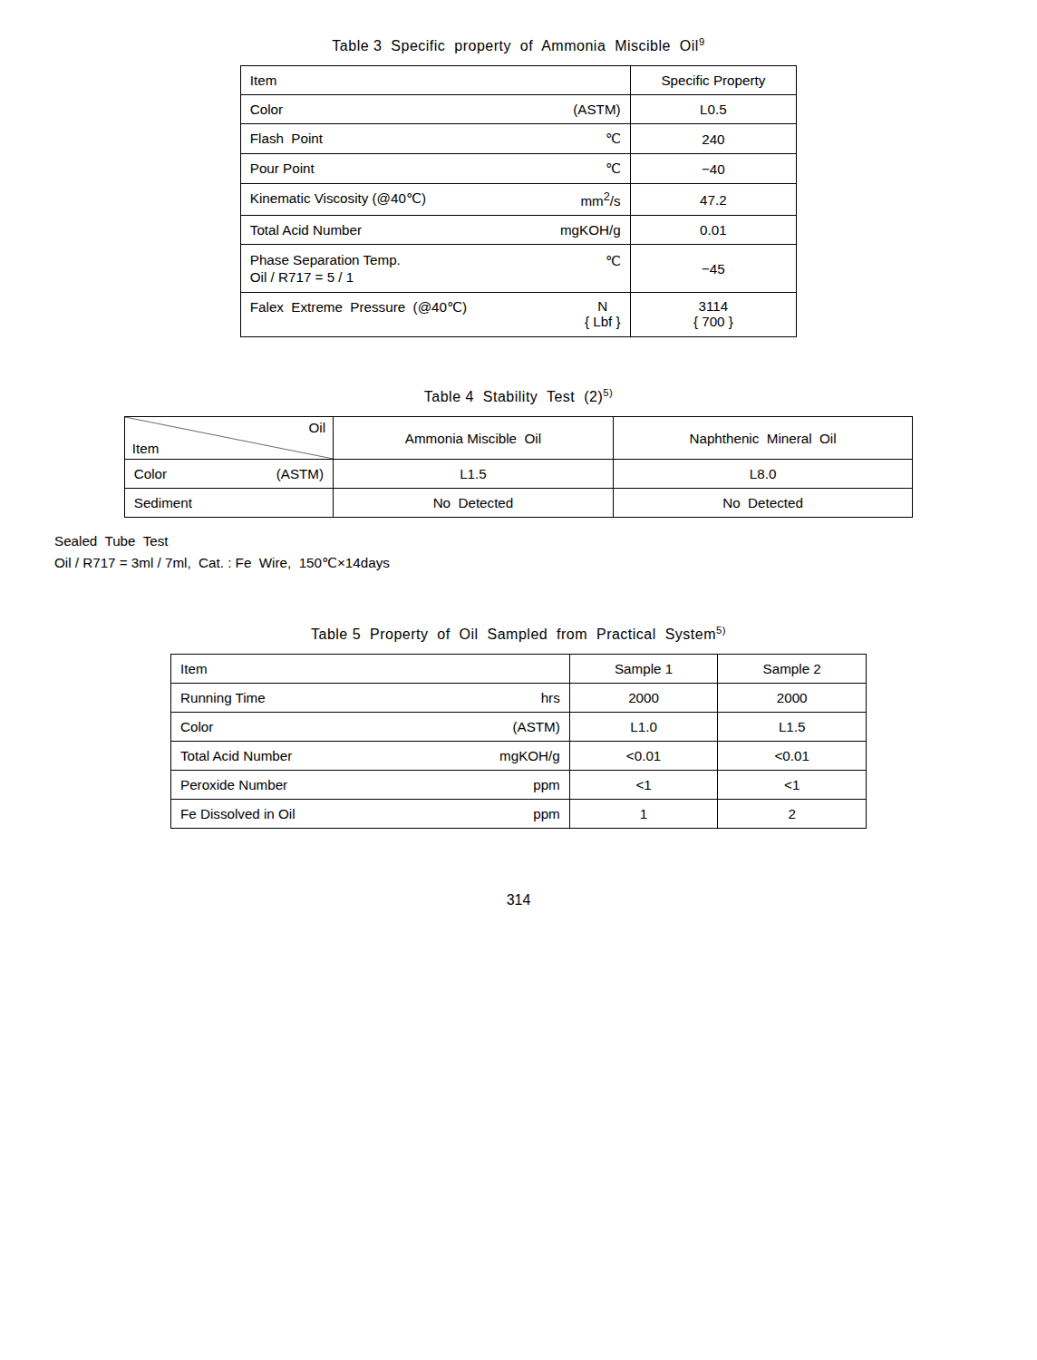Table 3 Specific property of Ammonia Miscible Oil9
| Item | Specific Property |
| Color (ASTM) | L0.5 |
| Flash Point ℃ | 240 |
| Pour Point ℃ | −40 |
| Kinematic Viscosity (@40℃) mm 2 /s | 47.2 |
| Total Acid Number mgKOH/g | 0.01 |
| Phase Separation Temp. Oil / R717 = 5 / 1 ℃ | −45 |
| Falex Extreme Pressure (@40℃) N { Lbf } | 3114 { 700 } |
Table 4 Stability Test (2)5)
| Oil Item | Ammonia Miscible Oil | Naphthenic Mineral Oil |
| Color (ASTM) | L1.5 | L8.0 |
| Sediment | No Detected | No Detected |
Sealed Tube Test
Oil / R717 = 3ml / 7ml, Cat. : Fe Wire, 150℃×14days
Table 5 Property of Oil Sampled from Practical System5)
| Item | Sample 1 | Sample 2 |
| Running Time hrs | 2000 | 2000 |
| Color (ASTM) | L1.0 | L1.5 |
| Total Acid Number mgKOH/g | <0.01 | <0.01 |
| Peroxide Number ppm | <1 | <1 |
| Fe Dissolved in Oil ppm | 1 | 2 |
314